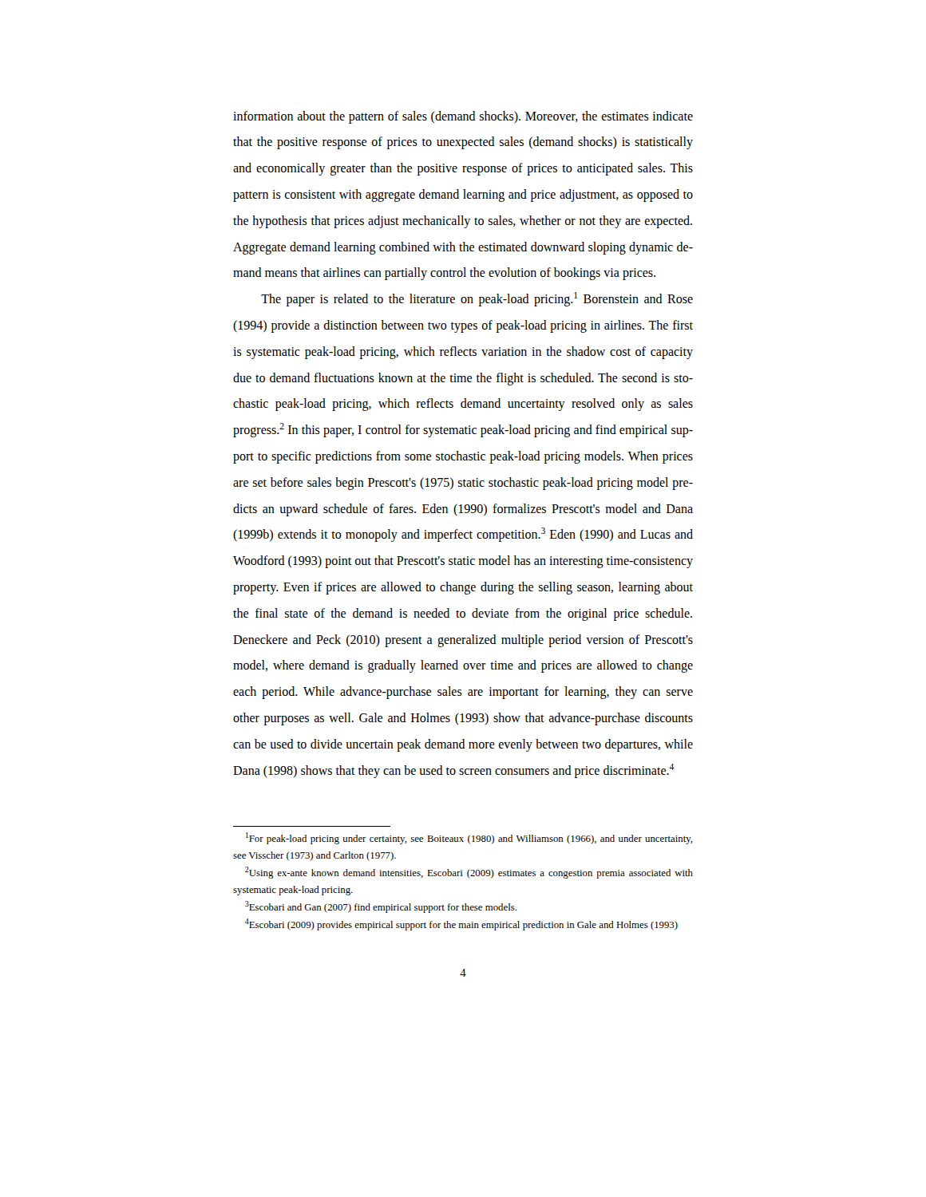information about the pattern of sales (demand shocks). Moreover, the estimates indicate that the positive response of prices to unexpected sales (demand shocks) is statistically and economically greater than the positive response of prices to anticipated sales. This pattern is consistent with aggregate demand learning and price adjustment, as opposed to the hypothesis that prices adjust mechanically to sales, whether or not they are expected. Aggregate demand learning combined with the estimated downward sloping dynamic demand means that airlines can partially control the evolution of bookings via prices.
The paper is related to the literature on peak-load pricing.1 Borenstein and Rose (1994) provide a distinction between two types of peak-load pricing in airlines. The first is systematic peak-load pricing, which reflects variation in the shadow cost of capacity due to demand fluctuations known at the time the flight is scheduled. The second is stochastic peak-load pricing, which reflects demand uncertainty resolved only as sales progress.2 In this paper, I control for systematic peak-load pricing and find empirical support to specific predictions from some stochastic peak-load pricing models. When prices are set before sales begin Prescott's (1975) static stochastic peak-load pricing model predicts an upward schedule of fares. Eden (1990) formalizes Prescott's model and Dana (1999b) extends it to monopoly and imperfect competition.3 Eden (1990) and Lucas and Woodford (1993) point out that Prescott's static model has an interesting time-consistency property. Even if prices are allowed to change during the selling season, learning about the final state of the demand is needed to deviate from the original price schedule. Deneckere and Peck (2010) present a generalized multiple period version of Prescott's model, where demand is gradually learned over time and prices are allowed to change each period. While advance-purchase sales are important for learning, they can serve other purposes as well. Gale and Holmes (1993) show that advance-purchase discounts can be used to divide uncertain peak demand more evenly between two departures, while Dana (1998) shows that they can be used to screen consumers and price discriminate.4
1For peak-load pricing under certainty, see Boiteaux (1980) and Williamson (1966), and under uncertainty, see Visscher (1973) and Carlton (1977).
2Using ex-ante known demand intensities, Escobari (2009) estimates a congestion premia associated with systematic peak-load pricing.
3Escobari and Gan (2007) find empirical support for these models.
4Escobari (2009) provides empirical support for the main empirical prediction in Gale and Holmes (1993)
4